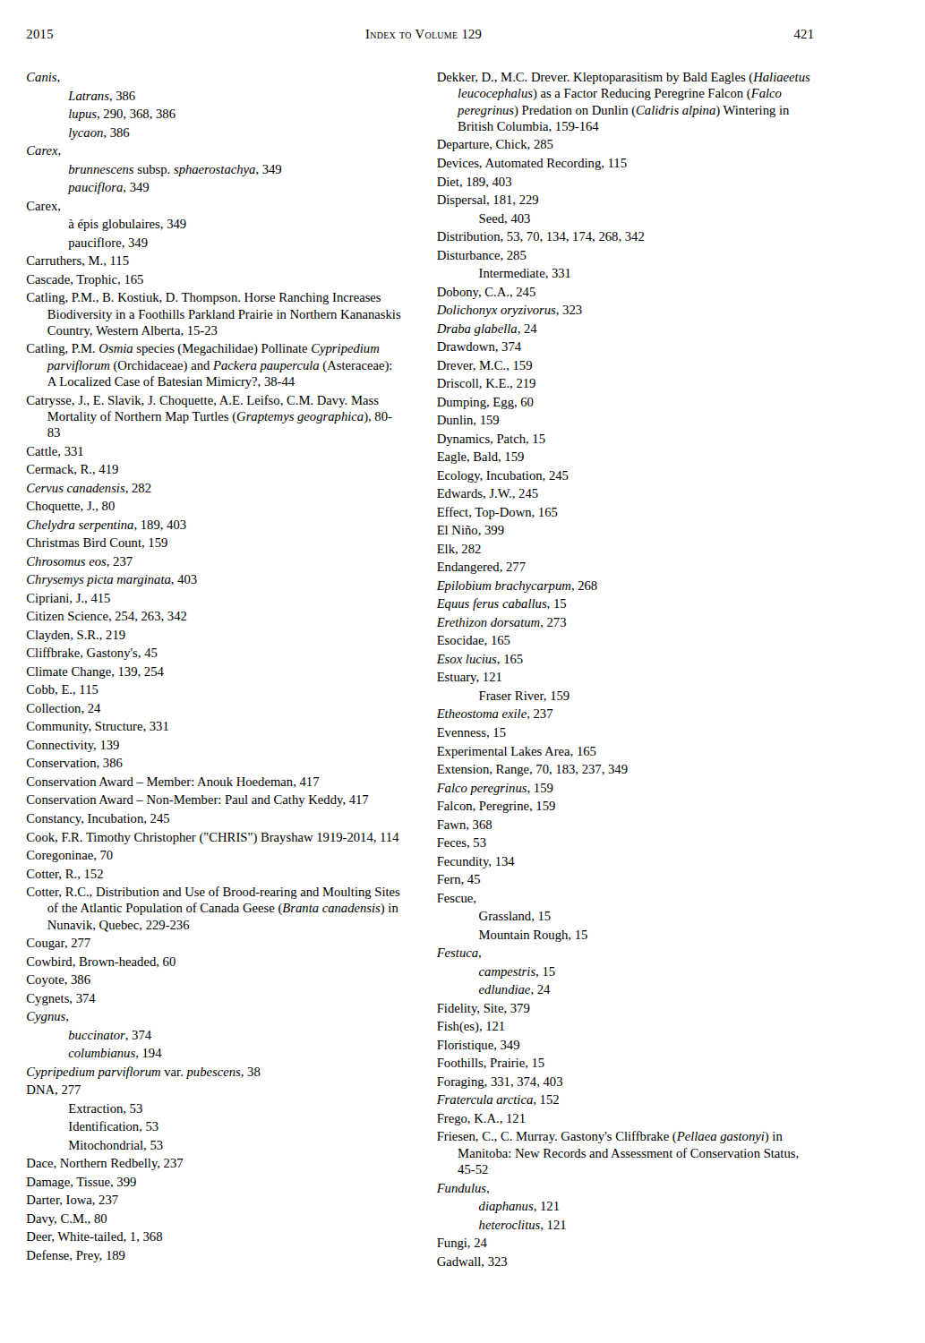2015 Index to Volume 129 421
Canis,
Latrans, 386
lupus, 290, 368, 386
lycaon, 386
Carex,
brunnescens subsp. sphaerostachya, 349
pauciflora, 349
Carex,
à épis globulaires, 349
pauciflore, 349
Carruthers, M., 115
Cascade, Trophic, 165
Catling, P.M., B. Kostiuk, D. Thompson. Horse Ranching Increases Biodiversity in a Foothills Parkland Prairie in Northern Kananaskis Country, Western Alberta, 15-23
Catling, P.M. Osmia species (Megachilidae) Pollinate Cypripedium parviflorum (Orchidaceae) and Packera paupercula (Asteraceae): A Localized Case of Batesian Mimicry?, 38-44
Catrysse, J., E. Slavik, J. Choquette, A.E. Leifso, C.M. Davy. Mass Mortality of Northern Map Turtles (Graptemys geographica), 80-83
Cattle, 331
Cermack, R., 419
Cervus canadensis, 282
Choquette, J., 80
Chelydra serpentina, 189, 403
Christmas Bird Count, 159
Chrosomus eos, 237
Chrysemys picta marginata, 403
Cipriani, J., 415
Citizen Science, 254, 263, 342
Clayden, S.R., 219
Cliffbrake, Gastony's, 45
Climate Change, 139, 254
Cobb, E., 115
Collection, 24
Community, Structure, 331
Connectivity, 139
Conservation, 386
Conservation Award – Member: Anouk Hoedeman, 417
Conservation Award – Non-Member: Paul and Cathy Keddy, 417
Constancy, Incubation, 245
Cook, F.R. Timothy Christopher ("CHRIS") Brayshaw 1919-2014, 114
Coregoninae, 70
Cotter, R., 152
Cotter, R.C., Distribution and Use of Brood-rearing and Moulting Sites of the Atlantic Population of Canada Geese (Branta canadensis) in Nunavik, Quebec, 229-236
Cougar, 277
Cowbird, Brown-headed, 60
Coyote, 386
Cygnets, 374
Cygnus,
buccinator, 374
columbianus, 194
Cypripedium parviflorum var. pubescens, 38
DNA, 277
Extraction, 53
Identification, 53
Mitochondrial, 53
Dace, Northern Redbelly, 237
Damage, Tissue, 399
Darter, Iowa, 237
Davy, C.M., 80
Deer, White-tailed, 1, 368
Defense, Prey, 189
Dekker, D., M.C. Drever. Kleptoparasitism by Bald Eagles (Haliaeetus leucocephalus) as a Factor Reducing Peregrine Falcon (Falco peregrinus) Predation on Dunlin (Calidris alpina) Wintering in British Columbia, 159-164
Departure, Chick, 285
Devices, Automated Recording, 115
Diet, 189, 403
Dispersal, 181, 229
Seed, 403
Distribution, 53, 70, 134, 174, 268, 342
Disturbance, 285
Intermediate, 331
Dobony, C.A., 245
Dolichonyx oryzivorus, 323
Draba glabella, 24
Drawdown, 374
Drever, M.C., 159
Driscoll, K.E., 219
Dumping, Egg, 60
Dunlin, 159
Dynamics, Patch, 15
Eagle, Bald, 159
Ecology, Incubation, 245
Edwards, J.W., 245
Effect, Top-Down, 165
El Niño, 399
Elk, 282
Endangered, 277
Epilobium brachycarpum, 268
Equus ferus caballus, 15
Erethizon dorsatum, 273
Esocidae, 165
Esox lucius, 165
Estuary, 121
Fraser River, 159
Etheostoma exile, 237
Evenness, 15
Experimental Lakes Area, 165
Extension, Range, 70, 183, 237, 349
Falco peregrinus, 159
Falcon, Peregrine, 159
Fawn, 368
Feces, 53
Fecundity, 134
Fern, 45
Fescue,
Grassland, 15
Mountain Rough, 15
Festuca,
campestris, 15
edlundiae, 24
Fidelity, Site, 379
Fish(es), 121
Floristique, 349
Foothills, Prairie, 15
Foraging, 331, 374, 403
Fratercula arctica, 152
Frego, K.A., 121
Friesen, C., C. Murray. Gastony's Cliffbrake (Pellaea gastonyi) in Manitoba: New Records and Assessment of Conservation Status, 45-52
Fundulus,
diaphanus, 121
heteroclitus, 121
Fungi, 24
Gadwall, 323